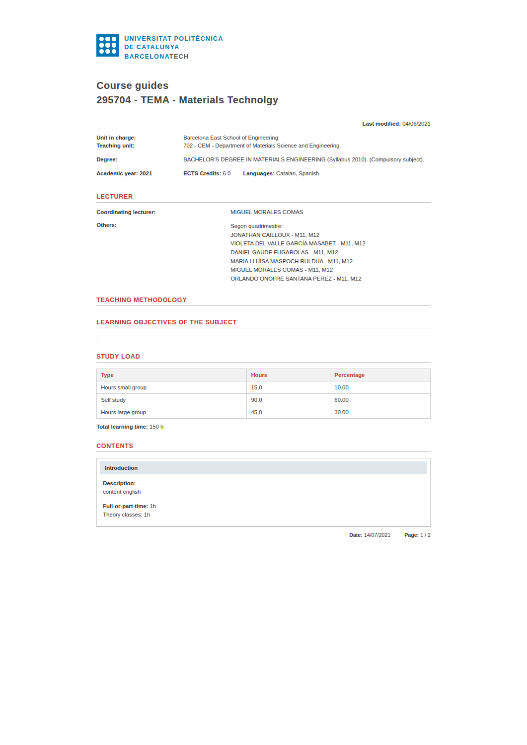UNIVERSITAT POLITÈCNICA DE CATALUNYA BARCELONATECH
Course guides295704 - TEMA - Materials Technolgy
Last modified: 04/06/2021
| Unit in charge: | Barcelona East School of Engineering |
| Teaching unit: | 702 - CEM - Department of Materials Science and Engineering. |
| Degree: | BACHELOR'S DEGREE IN MATERIALS ENGINEERING (Syllabus 2010). (Compulsory subject). |
| Academic year: 2021 | ECTS Credits: 6.0 Languages: Catalan, Spanish |
Lecturer
| Coordinating lecturer: | MIGUEL MORALES COMAS |
| Others: | Segon quadrimestre: JONATHAN CAILLOUX - M11, M12 VIOLETA DEL VALLE GARCÍA MASABET - M11, M12 DANIEL GAUDE FUGAROLAS - M11, M12 MARIA LLUÏSA MASPOCH RULDUA - M11, M12 MIGUEL MORALES COMAS - M11, M12 ORLANDO ONOFRE SANTANA PEREZ - M11, M12 |
Teaching methodology
Learning objectives of the subject
.
Study load
| Type | Hours | Percentage |
| --- | --- | --- |
| Hours small group | 15,0 | 10.00 |
| Self study | 90,0 | 60.00 |
| Hours large group | 45,0 | 30.00 |
Total learning time: 150 h
Contents
Introduction
Description:
content english
Full-or-part-time: 1h
Theory classes: 1h
Date: 14/07/2021
Page: 1 / 2